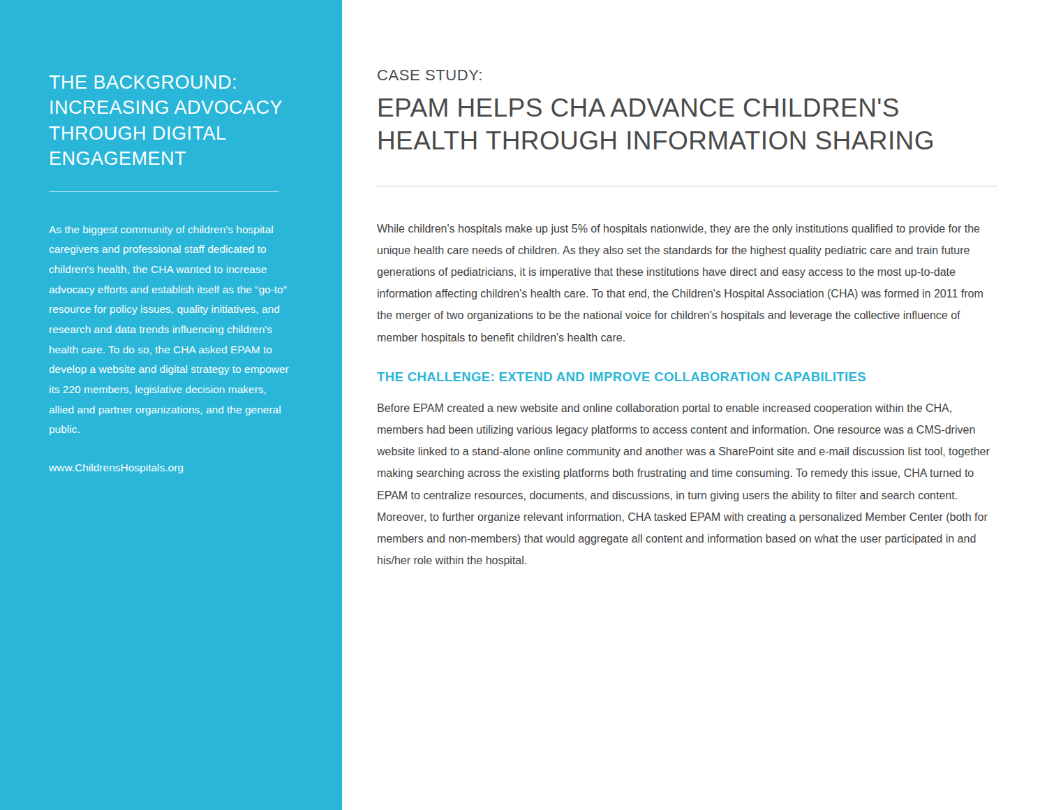The Background:
Increasing Advocacy
Through Digital
Engagement
As the biggest community of children's hospital caregivers and professional staff dedicated to children's health, the CHA wanted to increase advocacy efforts and establish itself as the “go-to” resource for policy issues, quality initiatives, and research and data trends influencing children's health care. To do so, the CHA asked EPAM to develop a website and digital strategy to empower its 220 members, legislative decision makers, allied and partner organizations, and the general public.
www.ChildrensHospitals.org
Case Study:
EPAM Helps CHA Advance Children's Health Through Information Sharing
While children's hospitals make up just 5% of hospitals nationwide, they are the only institutions qualified to provide for the unique health care needs of children. As they also set the standards for the highest quality pediatric care and train future generations of pediatricians, it is imperative that these institutions have direct and easy access to the most up-to-date information affecting children's health care. To that end, the Children's Hospital Association (CHA) was formed in 2011 from the merger of two organizations to be the national voice for children's hospitals and leverage the collective influence of member hospitals to benefit children's health care.
The Challenge: Extend and Improve Collaboration Capabilities
Before EPAM created a new website and online collaboration portal to enable increased cooperation within the CHA, members had been utilizing various legacy platforms to access content and information. One resource was a CMS-driven website linked to a stand-alone online community and another was a SharePoint site and e-mail discussion list tool, together making searching across the existing platforms both frustrating and time consuming. To remedy this issue, CHA turned to EPAM to centralize resources, documents, and discussions, in turn giving users the ability to filter and search content. Moreover, to further organize relevant information, CHA tasked EPAM with creating a personalized Member Center (both for members and non-members) that would aggregate all content and information based on what the user participated in and his/her role within the hospital.